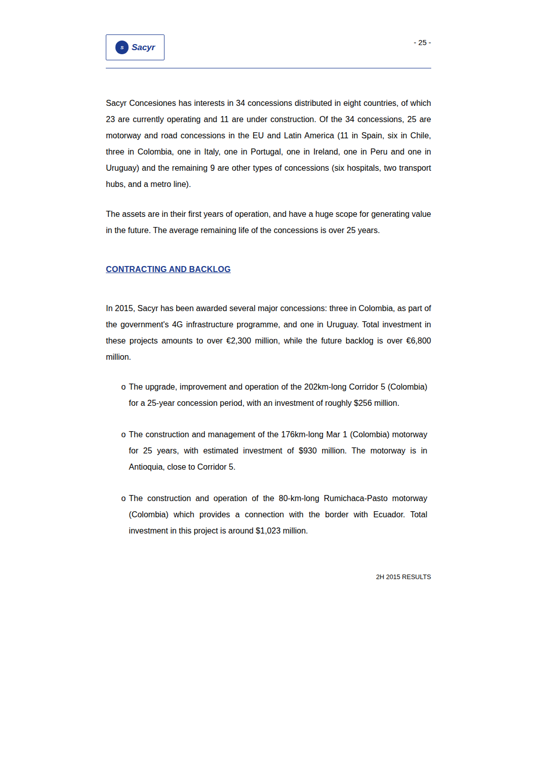S
Sacyr
- 25 -
Sacyr Concesiones has interests in 34 concessions distributed in eight countries, of which 23 are currently operating and 11 are under construction. Of the 34 concessions, 25 are motorway and road concessions in the EU and Latin America (11 in Spain, six in Chile, three in Colombia, one in Italy, one in Portugal, one in Ireland, one in Peru and one in Uruguay) and the remaining 9 are other types of concessions (six hospitals, two transport hubs, and a metro line).
The assets are in their first years of operation, and have a huge scope for generating value in the future. The average remaining life of the concessions is over 25 years.
CONTRACTING AND BACKLOG
In 2015, Sacyr has been awarded several major concessions: three in Colombia, as part of the government's 4G infrastructure programme, and one in Uruguay. Total investment in these projects amounts to over €2,300 million, while the future backlog is over €6,800 million.
o The upgrade, improvement and operation of the 202km-long Corridor 5 (Colombia) for a 25-year concession period, with an investment of roughly $256 million.
o The construction and management of the 176km-long Mar 1 (Colombia) motorway for 25 years, with estimated investment of $930 million. The motorway is in Antioquia, close to Corridor 5.
o The construction and operation of the 80-km-long Rumichaca-Pasto motorway (Colombia) which provides a connection with the border with Ecuador. Total investment in this project is around $1,023 million.
2H 2015 RESULTS